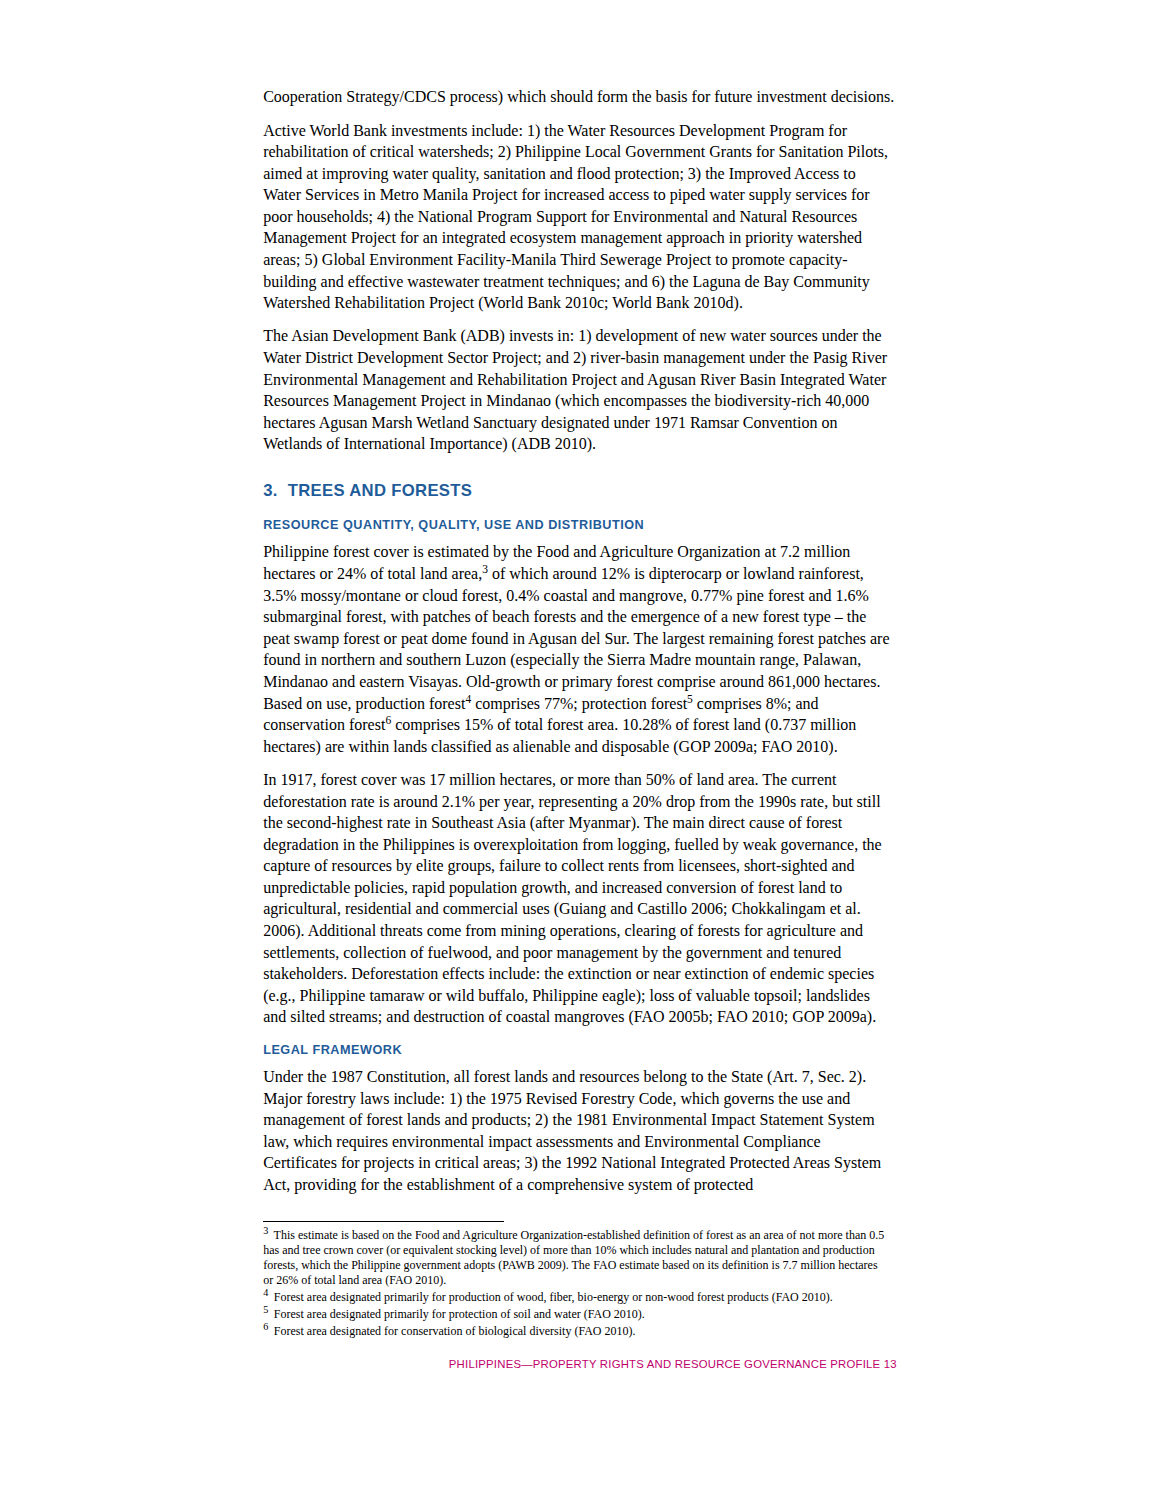Cooperation Strategy/CDCS process) which should form the basis for future investment decisions.
Active World Bank investments include: 1) the Water Resources Development Program for rehabilitation of critical watersheds; 2) Philippine Local Government Grants for Sanitation Pilots, aimed at improving water quality, sanitation and flood protection; 3) the Improved Access to Water Services in Metro Manila Project for increased access to piped water supply services for poor households; 4) the National Program Support for Environmental and Natural Resources Management Project for an integrated ecosystem management approach in priority watershed areas; 5) Global Environment Facility-Manila Third Sewerage Project to promote capacity-building and effective wastewater treatment techniques; and 6) the Laguna de Bay Community Watershed Rehabilitation Project (World Bank 2010c; World Bank 2010d).
The Asian Development Bank (ADB) invests in: 1) development of new water sources under the Water District Development Sector Project; and 2) river-basin management under the Pasig River Environmental Management and Rehabilitation Project and Agusan River Basin Integrated Water Resources Management Project in Mindanao (which encompasses the biodiversity-rich 40,000 hectares Agusan Marsh Wetland Sanctuary designated under 1971 Ramsar Convention on Wetlands of International Importance) (ADB 2010).
3. TREES AND FORESTS
RESOURCE QUANTITY, QUALITY, USE AND DISTRIBUTION
Philippine forest cover is estimated by the Food and Agriculture Organization at 7.2 million hectares or 24% of total land area,3 of which around 12% is dipterocarp or lowland rainforest, 3.5% mossy/montane or cloud forest, 0.4% coastal and mangrove, 0.77% pine forest and 1.6% submarginal forest, with patches of beach forests and the emergence of a new forest type – the peat swamp forest or peat dome found in Agusan del Sur. The largest remaining forest patches are found in northern and southern Luzon (especially the Sierra Madre mountain range, Palawan, Mindanao and eastern Visayas. Old-growth or primary forest comprise around 861,000 hectares. Based on use, production forest4 comprises 77%; protection forest5 comprises 8%; and conservation forest6 comprises 15% of total forest area. 10.28% of forest land (0.737 million hectares) are within lands classified as alienable and disposable (GOP 2009a; FAO 2010).
In 1917, forest cover was 17 million hectares, or more than 50% of land area. The current deforestation rate is around 2.1% per year, representing a 20% drop from the 1990s rate, but still the second-highest rate in Southeast Asia (after Myanmar). The main direct cause of forest degradation in the Philippines is overexploitation from logging, fuelled by weak governance, the capture of resources by elite groups, failure to collect rents from licensees, short-sighted and unpredictable policies, rapid population growth, and increased conversion of forest land to agricultural, residential and commercial uses (Guiang and Castillo 2006; Chokkalingam et al. 2006). Additional threats come from mining operations, clearing of forests for agriculture and settlements, collection of fuelwood, and poor management by the government and tenured stakeholders. Deforestation effects include: the extinction or near extinction of endemic species (e.g., Philippine tamaraw or wild buffalo, Philippine eagle); loss of valuable topsoil; landslides and silted streams; and destruction of coastal mangroves (FAO 2005b; FAO 2010; GOP 2009a).
LEGAL FRAMEWORK
Under the 1987 Constitution, all forest lands and resources belong to the State (Art. 7, Sec. 2). Major forestry laws include: 1) the 1975 Revised Forestry Code, which governs the use and management of forest lands and products; 2) the 1981 Environmental Impact Statement System law, which requires environmental impact assessments and Environmental Compliance Certificates for projects in critical areas; 3) the 1992 National Integrated Protected Areas System Act, providing for the establishment of a comprehensive system of protected
3 This estimate is based on the Food and Agriculture Organization-established definition of forest as an area of not more than 0.5 has and tree crown cover (or equivalent stocking level) of more than 10% which includes natural and plantation and production forests, which the Philippine government adopts (PAWB 2009). The FAO estimate based on its definition is 7.7 million hectares or 26% of total land area (FAO 2010).
4 Forest area designated primarily for production of wood, fiber, bio-energy or non-wood forest products (FAO 2010).
5 Forest area designated primarily for protection of soil and water (FAO 2010).
6 Forest area designated for conservation of biological diversity (FAO 2010).
PHILIPPINES—PROPERTY RIGHTS AND RESOURCE GOVERNANCE PROFILE 13